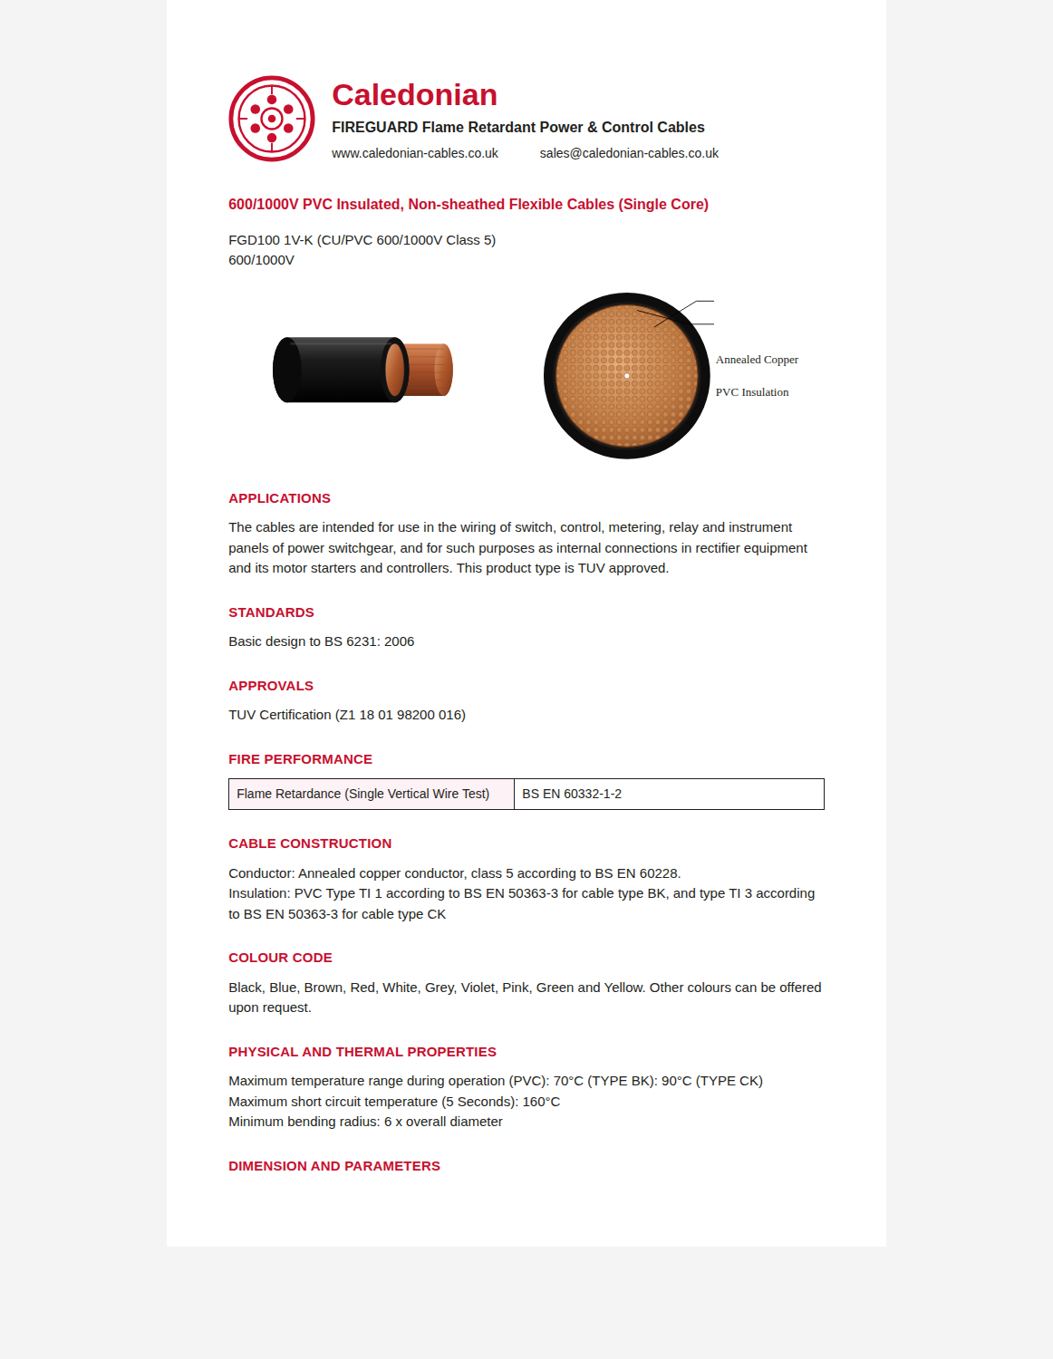Caledonian
FIREGUARD Flame Retardant Power & Control Cables
www.caledonian-cables.co.uk sales@caledonian-cables.co.uk
600/1000V PVC Insulated, Non-sheathed Flexible Cables (Single Core)
FGD100 1V-K (CU/PVC 600/1000V Class 5)
600/1000V
Annealed Copper
PVC Insulation
APPLICATIONS
The cables are intended for use in the wiring of switch, control, metering, relay and instrument panels of power switchgear, and for such purposes as internal connections in rectifier equipment and its motor starters and controllers. This product type is TUV approved.
STANDARDS
Basic design to BS 6231: 2006
APPROVALS
TUV Certification (Z1 18 01 98200 016)
FIRE PERFORMANCE
| Flame Retardance (Single Vertical Wire Test) | BS EN 60332-1-2 |
CABLE CONSTRUCTION
Conductor: Annealed copper conductor, class 5 according to BS EN 60228.
Insulation: PVC Type TI 1 according to BS EN 50363-3 for cable type BK, and type TI 3 according to BS EN 50363-3 for cable type CK
COLOUR CODE
Black, Blue, Brown, Red, White, Grey, Violet, Pink, Green and Yellow. Other colours can be offered upon request.
PHYSICAL AND THERMAL PROPERTIES
Maximum temperature range during operation (PVC): 70°C (TYPE BK): 90°C (TYPE CK)
Maximum short circuit temperature (5 Seconds): 160°C
Minimum bending radius: 6 x overall diameter
DIMENSION AND PARAMETERS